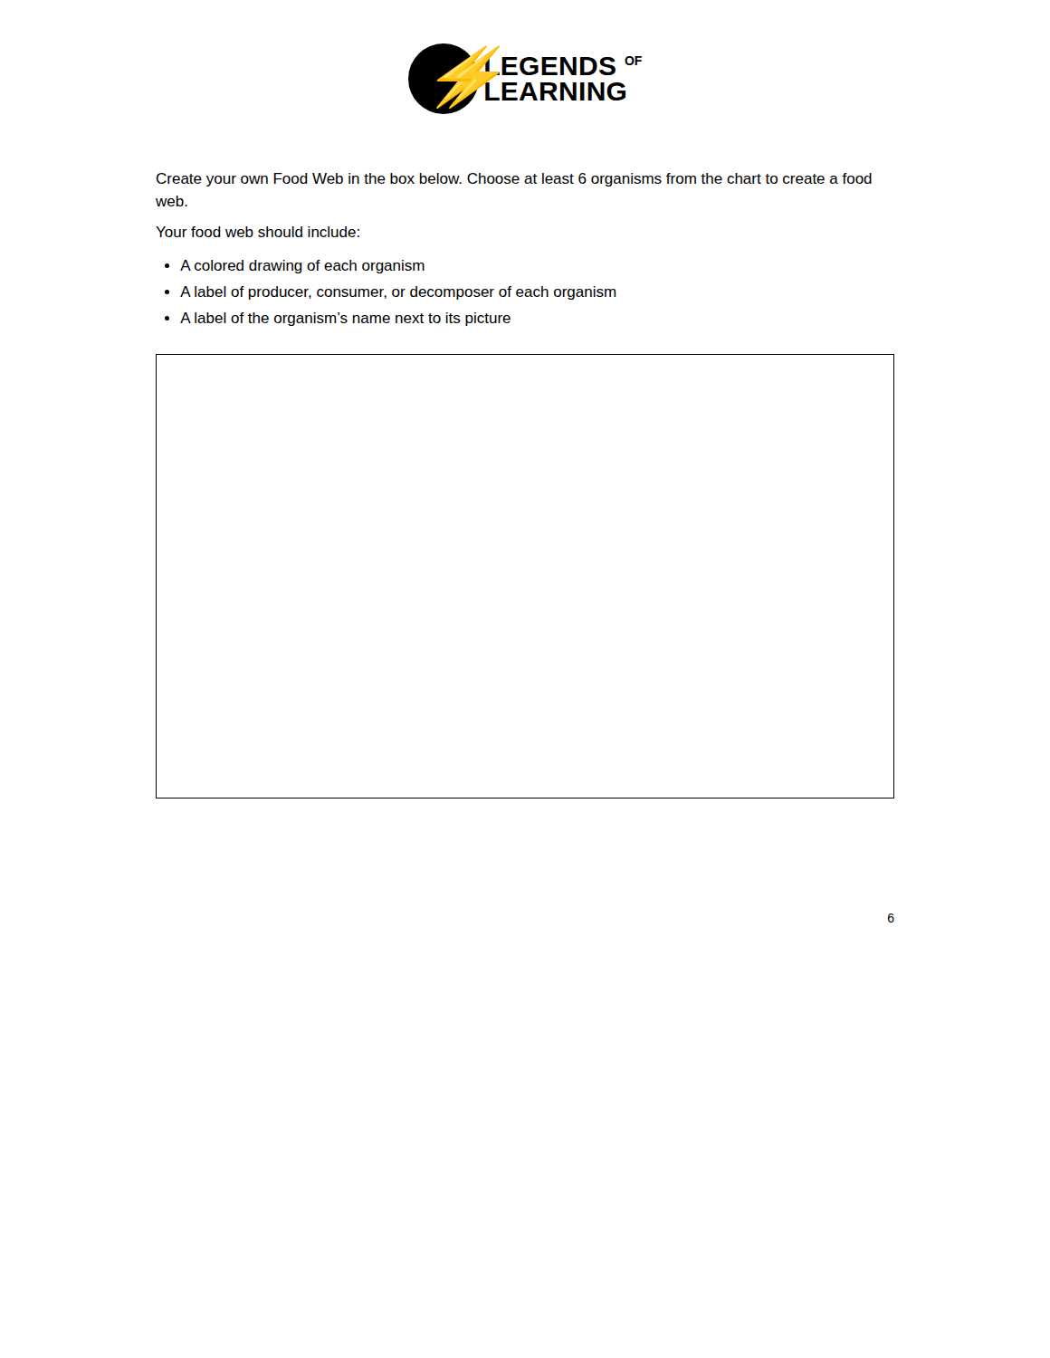⚡ ⚡ LEGENDS OF
LEARNING
Create your own Food Web in the box below. Choose at least 6 organisms from the chart to create a food web.
Your food web should include:
A colored drawing of each organism
A label of producer, consumer, or decomposer of each organism
A label of the organism’s name next to its picture
6